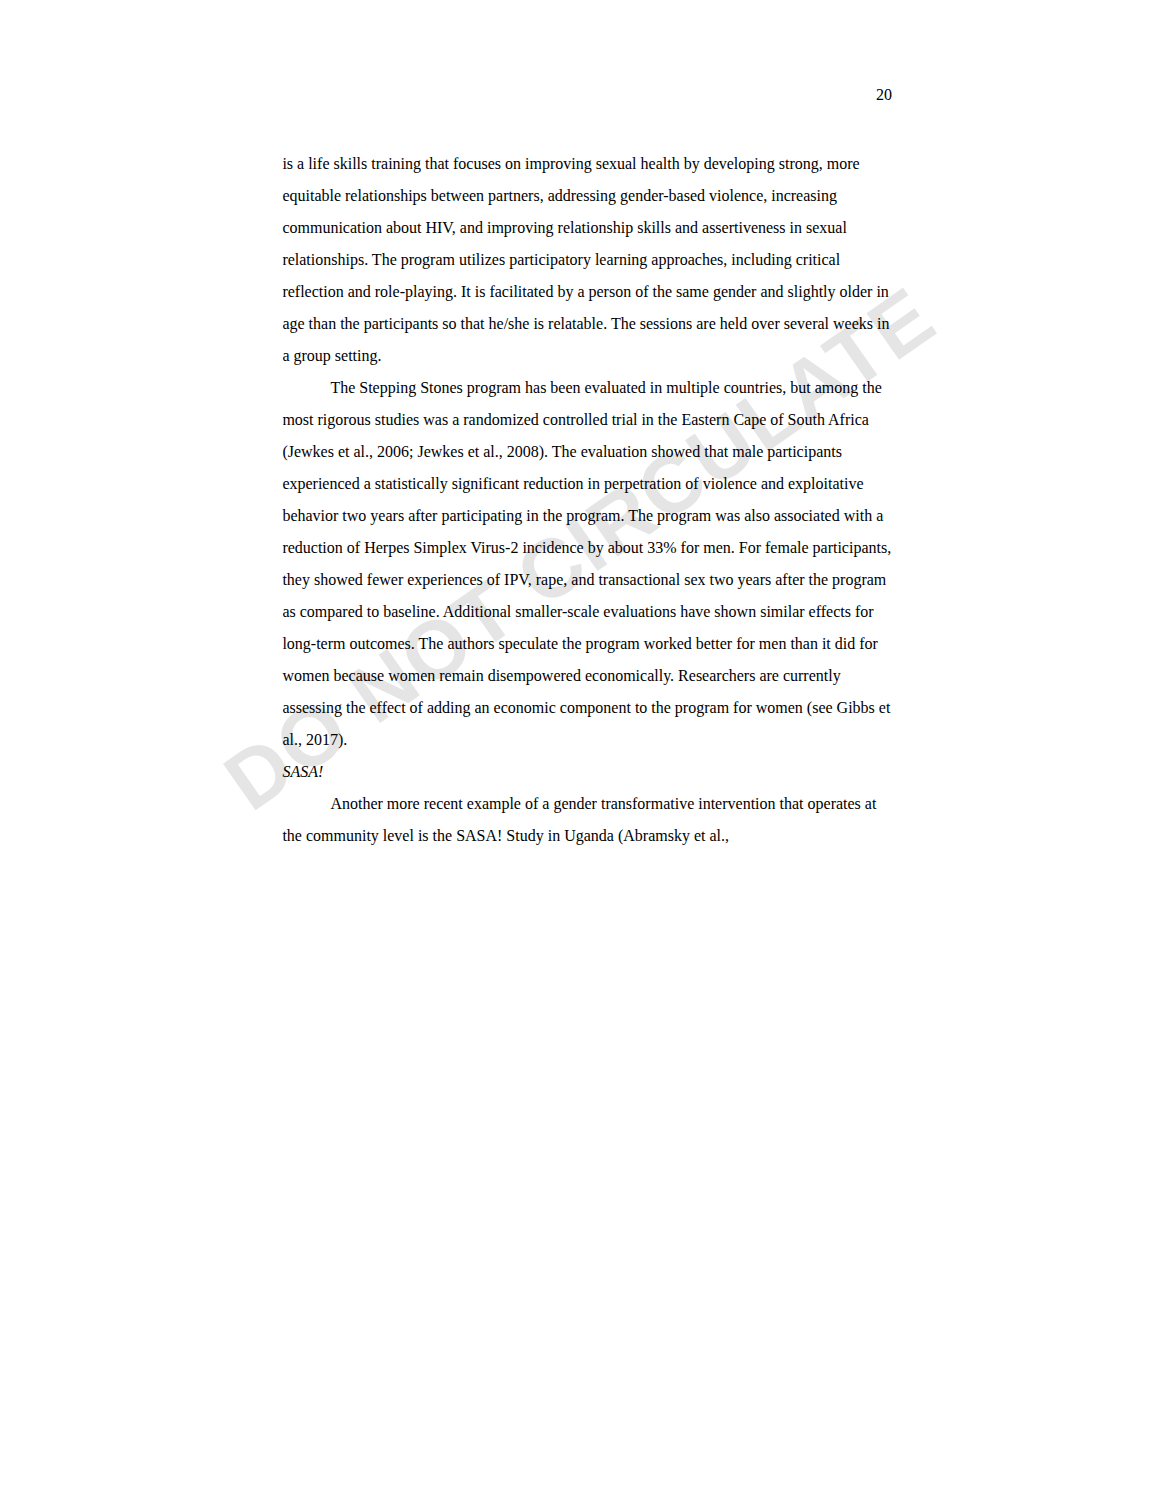DO NOT CIRCULATE
20
is a life skills training that focuses on improving sexual health by developing strong, more equitable relationships between partners, addressing gender-based violence, increasing communication about HIV, and improving relationship skills and assertiveness in sexual relationships. The program utilizes participatory learning approaches, including critical reflection and role-playing. It is facilitated by a person of the same gender and slightly older in age than the participants so that he/she is relatable. The sessions are held over several weeks in a group setting.
The Stepping Stones program has been evaluated in multiple countries, but among the most rigorous studies was a randomized controlled trial in the Eastern Cape of South Africa (Jewkes et al., 2006; Jewkes et al., 2008). The evaluation showed that male participants experienced a statistically significant reduction in perpetration of violence and exploitative behavior two years after participating in the program. The program was also associated with a reduction of Herpes Simplex Virus-2 incidence by about 33% for men. For female participants, they showed fewer experiences of IPV, rape, and transactional sex two years after the program as compared to baseline. Additional smaller-scale evaluations have shown similar effects for long-term outcomes. The authors speculate the program worked better for men than it did for women because women remain disempowered economically. Researchers are currently assessing the effect of adding an economic component to the program for women (see Gibbs et al., 2017).
SASA!
Another more recent example of a gender transformative intervention that operates at the community level is the SASA! Study in Uganda (Abramsky et al.,